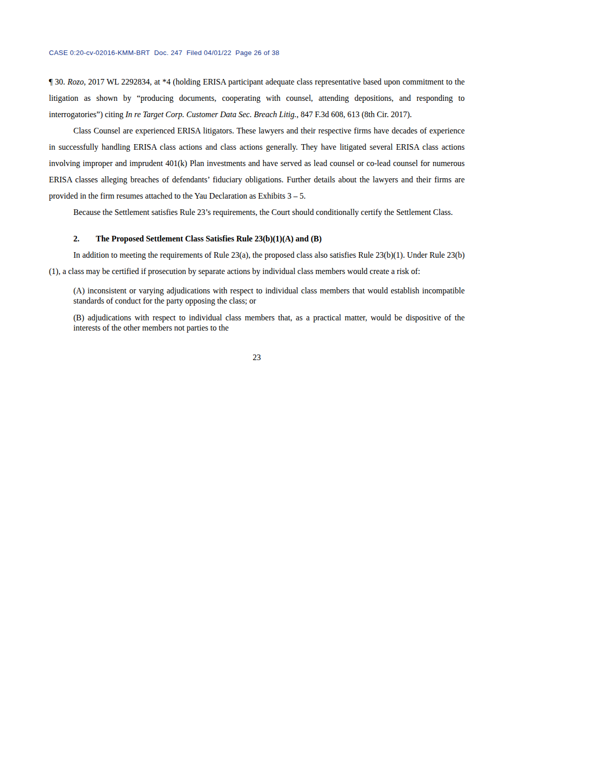CASE 0:20-cv-02016-KMM-BRT Doc. 247 Filed 04/01/22 Page 26 of 38
¶ 30. Rozo, 2017 WL 2292834, at *4 (holding ERISA participant adequate class representative based upon commitment to the litigation as shown by “producing documents, cooperating with counsel, attending depositions, and responding to interrogatories”) citing In re Target Corp. Customer Data Sec. Breach Litig., 847 F.3d 608, 613 (8th Cir. 2017).
Class Counsel are experienced ERISA litigators. These lawyers and their respective firms have decades of experience in successfully handling ERISA class actions and class actions generally. They have litigated several ERISA class actions involving improper and imprudent 401(k) Plan investments and have served as lead counsel or co-lead counsel for numerous ERISA classes alleging breaches of defendants’ fiduciary obligations. Further details about the lawyers and their firms are provided in the firm resumes attached to the Yau Declaration as Exhibits 3 – 5.
Because the Settlement satisfies Rule 23’s requirements, the Court should conditionally certify the Settlement Class.
2. The Proposed Settlement Class Satisfies Rule 23(b)(1)(A) and (B)
In addition to meeting the requirements of Rule 23(a), the proposed class also satisfies Rule 23(b)(1). Under Rule 23(b)(1), a class may be certified if prosecution by separate actions by individual class members would create a risk of:
(A) inconsistent or varying adjudications with respect to individual class members that would establish incompatible standards of conduct for the party opposing the class; or
(B) adjudications with respect to individual class members that, as a practical matter, would be dispositive of the interests of the other members not parties to the
23